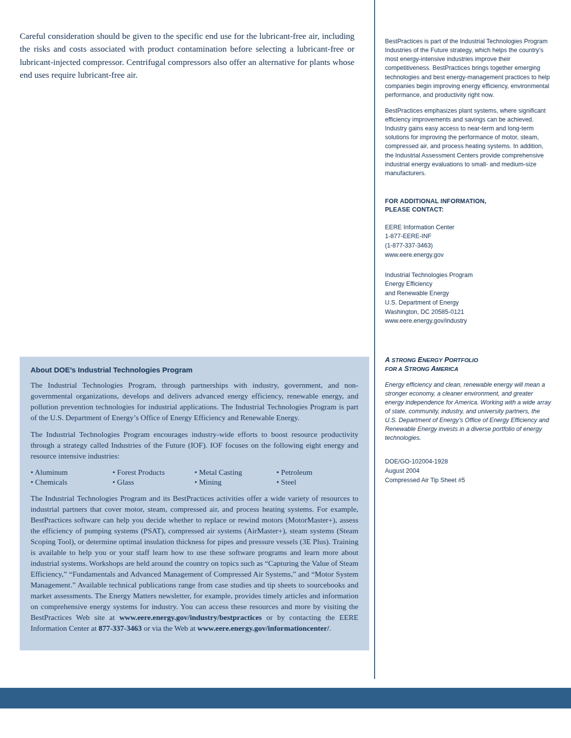Careful consideration should be given to the specific end use for the lubricant-free air, including the risks and costs associated with product contamination before selecting a lubricant-free or lubricant-injected compressor. Centrifugal compressors also offer an alternative for plants whose end uses require lubricant-free air.
About DOE’s Industrial Technologies Program
The Industrial Technologies Program, through partnerships with industry, government, and non-governmental organizations, develops and delivers advanced energy efficiency, renewable energy, and pollution prevention technologies for industrial applications. The Industrial Technologies Program is part of the U.S. Department of Energy’s Office of Energy Efficiency and Renewable Energy.
The Industrial Technologies Program encourages industry-wide efforts to boost resource productivity through a strategy called Industries of the Future (IOF). IOF focuses on the following eight energy and resource intensive industries:
| • Aluminum | • Forest Products | • Metal Casting | • Petroleum |
| • Chemicals | • Glass | • Mining | • Steel |
The Industrial Technologies Program and its BestPractices activities offer a wide variety of resources to industrial partners that cover motor, steam, compressed air, and process heating systems. For example, BestPractices software can help you decide whether to replace or rewind motors (MotorMaster+), assess the efficiency of pumping systems (PSAT), compressed air systems (AirMaster+), steam systems (Steam Scoping Tool), or determine optimal insulation thickness for pipes and pressure vessels (3E Plus). Training is available to help you or your staff learn how to use these software programs and learn more about industrial systems. Workshops are held around the country on topics such as “Capturing the Value of Steam Efficiency,” “Fundamentals and Advanced Management of Compressed Air Systems,” and “Motor System Management.” Available technical publications range from case studies and tip sheets to sourcebooks and market assessments. The Energy Matters newsletter, for example, provides timely articles and information on comprehensive energy systems for industry. You can access these resources and more by visiting the BestPractices Web site at www.eere.energy.gov/industry/bestpractices or by contacting the EERE Information Center at 877-337-3463 or via the Web at www.eere.energy.gov/informationcenter/.
BestPractices is part of the Industrial Technologies Program Industries of the Future strategy, which helps the country’s most energy-intensive industries improve their competitiveness. BestPractices brings together emerging technologies and best energy-management practices to help companies begin improving energy efficiency, environmental performance, and productivity right now.
BestPractices emphasizes plant systems, where significant efficiency improvements and savings can be achieved. Industry gains easy access to near-term and long-term solutions for improving the performance of motor, steam, compressed air, and process heating systems. In addition, the Industrial Assessment Centers provide comprehensive industrial energy evaluations to small- and medium-size manufacturers.
FOR ADDITIONAL INFORMATION,
PLEASE CONTACT:
EERE Information Center
1-877-EERE-INF
(1-877-337-3463)
www.eere.energy.gov
Industrial Technologies Program
Energy Efficiency
and Renewable Energy
U.S. Department of Energy
Washington, DC 20585-0121
www.eere.energy.gov/industry
A STRONG ENERGY PORTFOLIO
FOR A STRONG AMERICA
Energy efficiency and clean, renewable energy will mean a stronger economy, a cleaner environment, and greater energy independence for America. Working with a wide array of state, community, industry, and university partners, the U.S. Department of Energy’s Office of Energy Efficiency and Renewable Energy invests in a diverse portfolio of energy technologies.
DOE/GO-102004-1928
August 2004
Compressed Air Tip Sheet #5